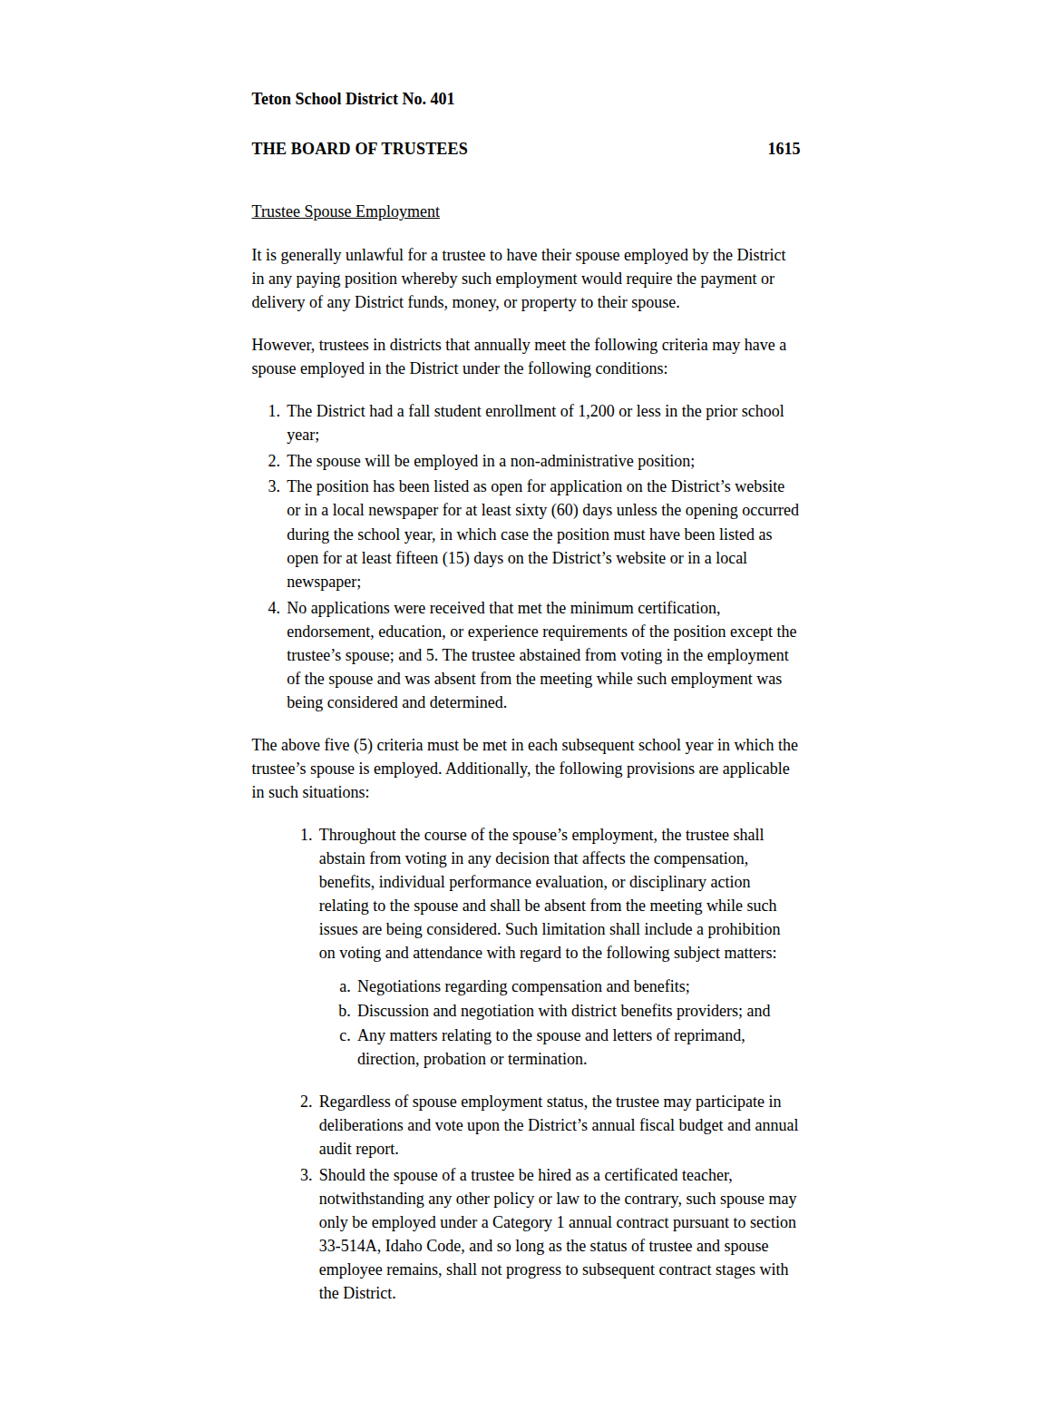Teton School District No. 401
THE BOARD OF TRUSTEES 1615
Trustee Spouse Employment
It is generally unlawful for a trustee to have their spouse employed by the District in any paying position whereby such employment would require the payment or delivery of any District funds, money, or property to their spouse.
However, trustees in districts that annually meet the following criteria may have a spouse employed in the District under the following conditions:
The District had a fall student enrollment of 1,200 or less in the prior school year;
The spouse will be employed in a non-administrative position;
The position has been listed as open for application on the District’s website or in a local newspaper for at least sixty (60) days unless the opening occurred during the school year, in which case the position must have been listed as open for at least fifteen (15) days on the District’s website or in a local newspaper;
No applications were received that met the minimum certification, endorsement, education, or experience requirements of the position except the trustee’s spouse; and 5. The trustee abstained from voting in the employment of the spouse and was absent from the meeting while such employment was being considered and determined.
The above five (5) criteria must be met in each subsequent school year in which the trustee’s spouse is employed. Additionally, the following provisions are applicable in such situations:
Throughout the course of the spouse’s employment, the trustee shall abstain from voting in any decision that affects the compensation, benefits, individual performance evaluation, or disciplinary action relating to the spouse and shall be absent from the meeting while such issues are being considered. Such limitation shall include a prohibition on voting and attendance with regard to the following subject matters:
Negotiations regarding compensation and benefits;
Discussion and negotiation with district benefits providers; and
Any matters relating to the spouse and letters of reprimand, direction, probation or termination.
Regardless of spouse employment status, the trustee may participate in deliberations and vote upon the District’s annual fiscal budget and annual audit report.
Should the spouse of a trustee be hired as a certificated teacher, notwithstanding any other policy or law to the contrary, such spouse may only be employed under a Category 1 annual contract pursuant to section 33-514A, Idaho Code, and so long as the status of trustee and spouse employee remains, shall not progress to subsequent contract stages with the District.